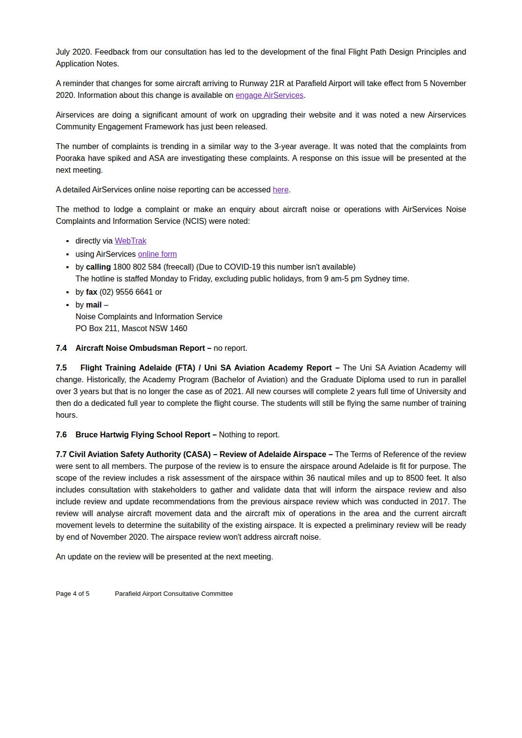July 2020. Feedback from our consultation has led to the development of the final Flight Path Design Principles and Application Notes.
A reminder that changes for some aircraft arriving to Runway 21R at Parafield Airport will take effect from 5 November 2020. Information about this change is available on engage AirServices.
Airservices are doing a significant amount of work on upgrading their website and it was noted a new Airservices Community Engagement Framework has just been released.
The number of complaints is trending in a similar way to the 3-year average. It was noted that the complaints from Pooraka have spiked and ASA are investigating these complaints. A response on this issue will be presented at the next meeting.
A detailed AirServices online noise reporting can be accessed here.
The method to lodge a complaint or make an enquiry about aircraft noise or operations with AirServices Noise Complaints and Information Service (NCIS) were noted:
directly via WebTrak
using AirServices online form
by calling 1800 802 584 (freecall) (Due to COVID-19 this number isn't available)
The hotline is staffed Monday to Friday, excluding public holidays, from 9 am-5 pm Sydney time.
by fax (02) 9556 6641 or
by mail –
Noise Complaints and Information Service
PO Box 211, Mascot NSW 1460
7.4 Aircraft Noise Ombudsman Report – no report.
7.5 Flight Training Adelaide (FTA) / Uni SA Aviation Academy Report – The Uni SA Aviation Academy will change. Historically, the Academy Program (Bachelor of Aviation) and the Graduate Diploma used to run in parallel over 3 years but that is no longer the case as of 2021. All new courses will complete 2 years full time of University and then do a dedicated full year to complete the flight course. The students will still be flying the same number of training hours.
7.6 Bruce Hartwig Flying School Report – Nothing to report.
7.7 Civil Aviation Safety Authority (CASA) – Review of Adelaide Airspace – The Terms of Reference of the review were sent to all members. The purpose of the review is to ensure the airspace around Adelaide is fit for purpose. The scope of the review includes a risk assessment of the airspace within 36 nautical miles and up to 8500 feet. It also includes consultation with stakeholders to gather and validate data that will inform the airspace review and also include review and update recommendations from the previous airspace review which was conducted in 2017. The review will analyse aircraft movement data and the aircraft mix of operations in the area and the current aircraft movement levels to determine the suitability of the existing airspace. It is expected a preliminary review will be ready by end of November 2020. The airspace review won't address aircraft noise.
An update on the review will be presented at the next meeting.
Page 4 of 5 Parafield Airport Consultative Committee